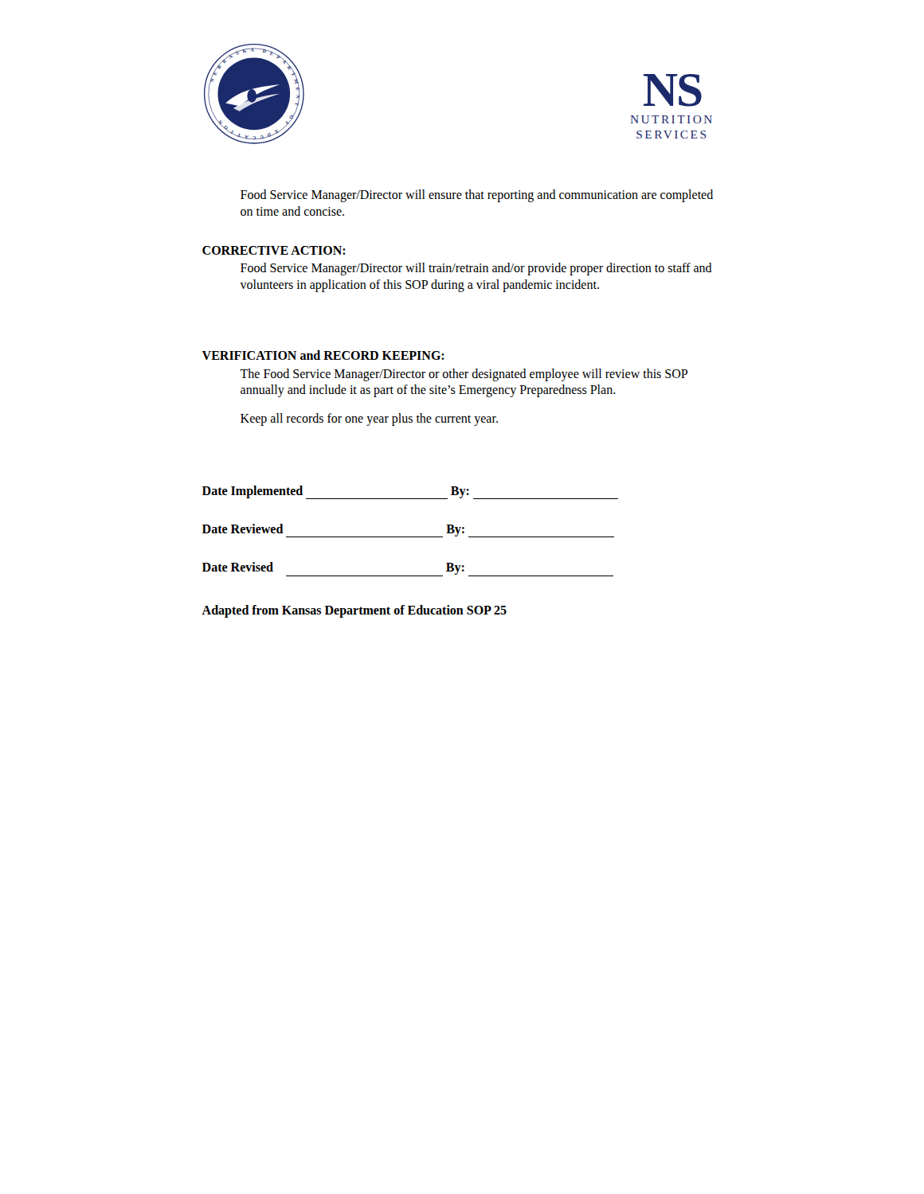N E B R A S K A D E P A R T M E N T O F E D U C A T I O N
NS
NUTRITION
SERVICES
Food Service Manager/Director will ensure that reporting and communication are completed on time and concise.
CORRECTIVE ACTION:
Food Service Manager/Director will train/retrain and/or provide proper direction to staff and volunteers in application of this SOP during a viral pandemic incident.
VERIFICATION and RECORD KEEPING:
The Food Service Manager/Director or other designated employee will review this SOP annually and include it as part of the site’s Emergency Preparedness Plan.
Keep all records for one year plus the current year.
Date Implemented By:
Date Reviewed By:
Date Revised By:
Adapted from Kansas Department of Education SOP 25